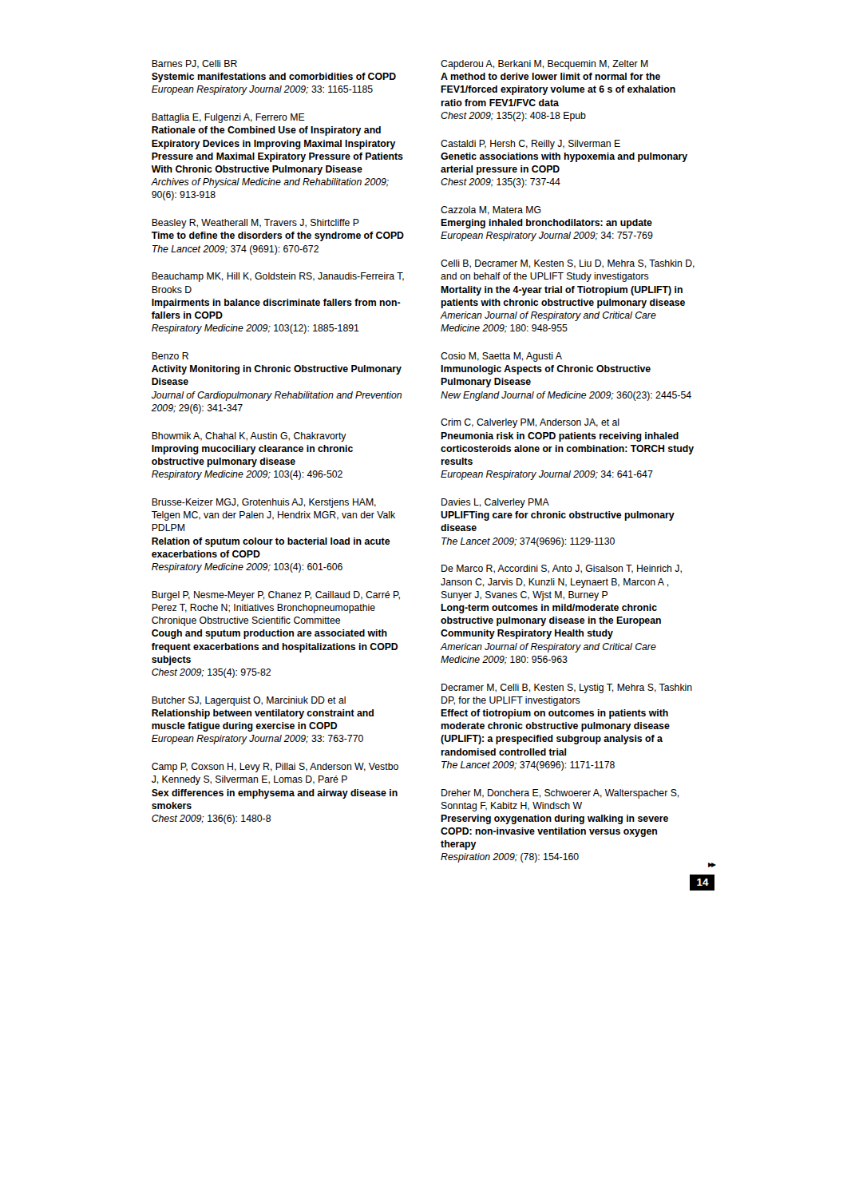Barnes PJ, Celli BR Systemic manifestations and comorbidities of COPD European Respiratory Journal 2009; 33: 1165-1185
Battaglia E, Fulgenzi A, Ferrero ME Rationale of the Combined Use of Inspiratory and Expiratory Devices in Improving Maximal Inspiratory Pressure and Maximal Expiratory Pressure of Patients With Chronic Obstructive Pulmonary Disease Archives of Physical Medicine and Rehabilitation 2009; 90(6): 913-918
Beasley R, Weatherall M, Travers J, Shirtcliffe P Time to define the disorders of the syndrome of COPD The Lancet 2009; 374 (9691): 670-672
Beauchamp MK, Hill K, Goldstein RS, Janaudis-Ferreira T, Brooks D Impairments in balance discriminate fallers from non-fallers in COPD Respiratory Medicine 2009; 103(12): 1885-1891
Benzo R Activity Monitoring in Chronic Obstructive Pulmonary Disease Journal of Cardiopulmonary Rehabilitation and Prevention 2009; 29(6): 341-347
Bhowmik A, Chahal K, Austin G, Chakravorty Improving mucociliary clearance in chronic obstructive pulmonary disease Respiratory Medicine 2009; 103(4): 496-502
Brusse-Keizer MGJ, Grotenhuis AJ, Kerstjens HAM, Telgen MC, van der Palen J, Hendrix MGR, van der Valk PDLPM Relation of sputum colour to bacterial load in acute exacerbations of COPD Respiratory Medicine 2009; 103(4): 601-606
Burgel P, Nesme-Meyer P, Chanez P, Caillaud D, Carré P, Perez T, Roche N; Initiatives Bronchopneumopathie Chronique Obstructive Scientific Committee Cough and sputum production are associated with frequent exacerbations and hospitalizations in COPD subjects Chest 2009; 135(4): 975-82
Butcher SJ, Lagerquist O, Marciniuk DD et al Relationship between ventilatory constraint and muscle fatigue during exercise in COPD European Respiratory Journal 2009; 33: 763-770
Camp P, Coxson H, Levy R, Pillai S, Anderson W, Vestbo J, Kennedy S, Silverman E, Lomas D, Paré P Sex differences in emphysema and airway disease in smokers Chest 2009; 136(6): 1480-8
Capderou A, Berkani M, Becquemin M, Zelter M A method to derive lower limit of normal for the FEV1/forced expiratory volume at 6 s of exhalation ratio from FEV1/FVC data Chest 2009; 135(2): 408-18 Epub
Castaldi P, Hersh C, Reilly J, Silverman E Genetic associations with hypoxemia and pulmonary arterial pressure in COPD Chest 2009; 135(3): 737-44
Cazzola M, Matera MG Emerging inhaled bronchodilators: an update European Respiratory Journal 2009; 34: 757-769
Celli B, Decramer M, Kesten S, Liu D, Mehra S, Tashkin D, and on behalf of the UPLIFT Study investigators Mortality in the 4-year trial of Tiotropium (UPLIFT) in patients with chronic obstructive pulmonary disease American Journal of Respiratory and Critical Care Medicine 2009; 180: 948-955
Cosio M, Saetta M, Agusti A Immunologic Aspects of Chronic Obstructive Pulmonary Disease New England Journal of Medicine 2009; 360(23): 2445-54
Crim C, Calverley PM, Anderson JA, et al Pneumonia risk in COPD patients receiving inhaled corticosteroids alone or in combination: TORCH study results European Respiratory Journal 2009; 34: 641-647
Davies L, Calverley PMA UPLIFTing care for chronic obstructive pulmonary disease The Lancet 2009; 374(9696): 1129-1130
De Marco R, Accordini S, Anto J, Gisalson T, Heinrich J, Janson C, Jarvis D, Kunzli N, Leynaert B, Marcon A , Sunyer J, Svanes C, Wjst M, Burney P Long-term outcomes in mild/moderate chronic obstructive pulmonary disease in the European Community Respiratory Health study American Journal of Respiratory and Critical Care Medicine 2009; 180: 956-963
Decramer M, Celli B, Kesten S, Lystig T, Mehra S, Tashkin DP, for the UPLIFT investigators Effect of tiotropium on outcomes in patients with moderate chronic obstructive pulmonary disease (UPLIFT): a prespecified subgroup analysis of a randomised controlled trial The Lancet 2009; 374(9696): 1171-1178
Dreher M, Donchera E, Schwoerer A, Walterspacher S, Sonntag F, Kabitz H, Windsch W Preserving oxygenation during walking in severe COPD: non-invasive ventilation versus oxygen therapy Respiration 2009; (78): 154-160
▸▸
14